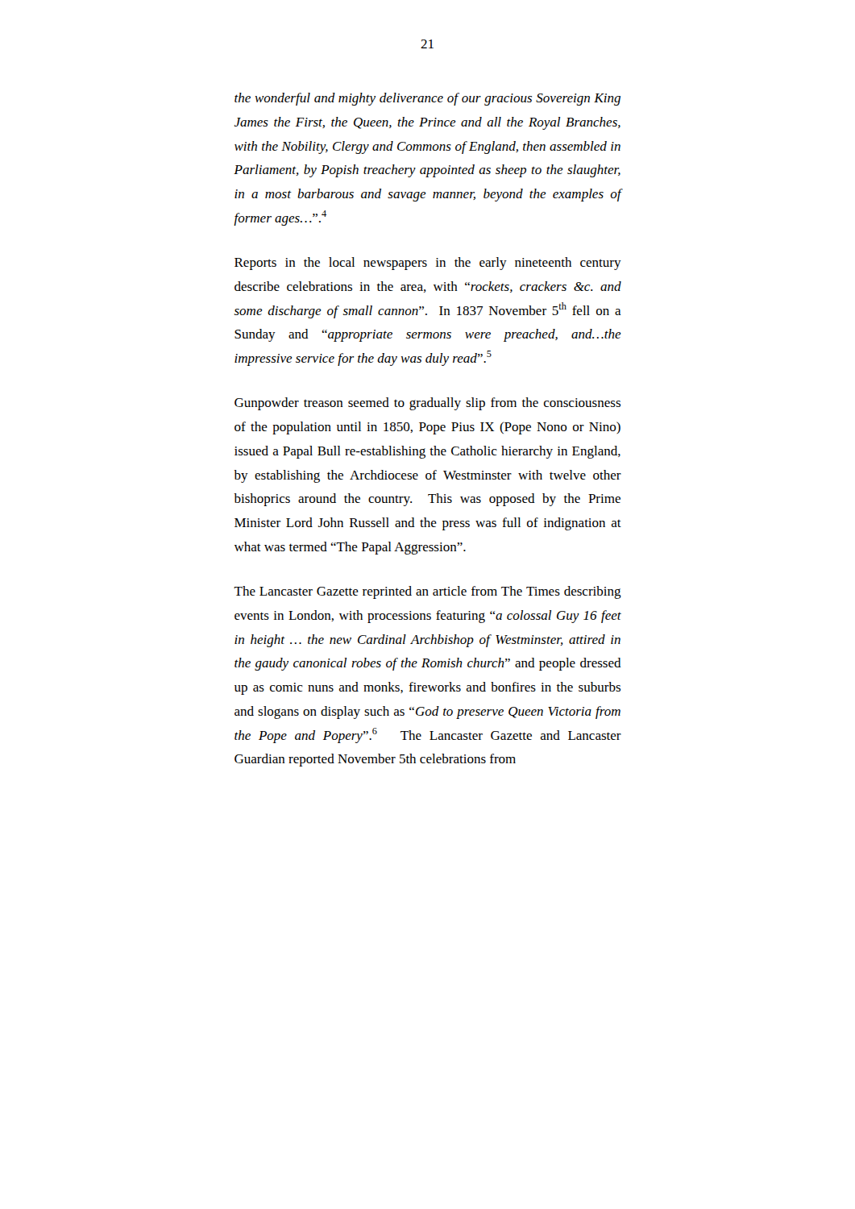21
the wonderful and mighty deliverance of our gracious Sovereign King James the First, the Queen, the Prince and all the Royal Branches, with the Nobility, Clergy and Commons of England, then assembled in Parliament, by Popish treachery appointed as sheep to the slaughter, in a most barbarous and savage manner, beyond the examples of former ages…”.4
Reports in the local newspapers in the early nineteenth century describe celebrations in the area, with “rockets, crackers &c. and some discharge of small cannon”. In 1837 November 5th fell on a Sunday and “appropriate sermons were preached, and…the impressive service for the day was duly read”.5
Gunpowder treason seemed to gradually slip from the consciousness of the population until in 1850, Pope Pius IX (Pope Nono or Nino) issued a Papal Bull re-establishing the Catholic hierarchy in England, by establishing the Archdiocese of Westminster with twelve other bishoprics around the country. This was opposed by the Prime Minister Lord John Russell and the press was full of indignation at what was termed “The Papal Aggression”.
The Lancaster Gazette reprinted an article from The Times describing events in London, with processions featuring “a colossal Guy 16 feet in height … the new Cardinal Archbishop of Westminster, attired in the gaudy canonical robes of the Romish church” and people dressed up as comic nuns and monks, fireworks and bonfires in the suburbs and slogans on display such as “God to preserve Queen Victoria from the Pope and Popery”.6 The Lancaster Gazette and Lancaster Guardian reported November 5th celebrations from